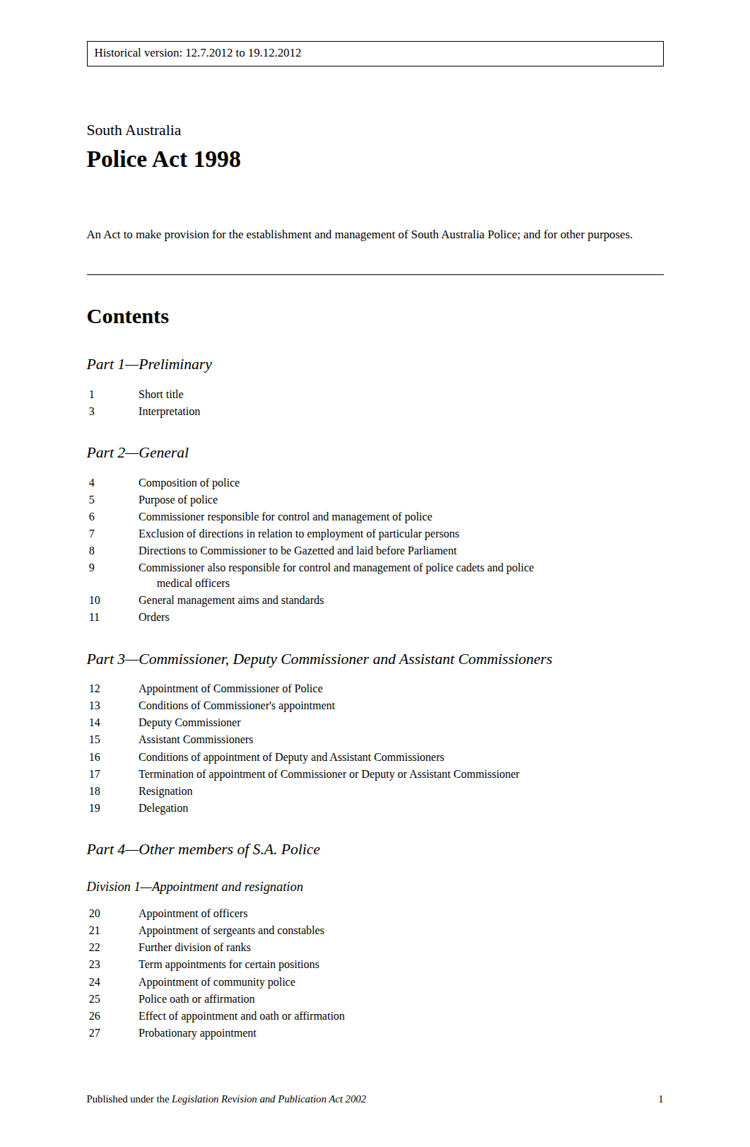Historical version: 12.7.2012 to 19.12.2012
South Australia
Police Act 1998
An Act to make provision for the establishment and management of South Australia Police; and for other purposes.
Contents
Part 1—Preliminary
| 1 | Short title |
| 3 | Interpretation |
Part 2—General
| 4 | Composition of police |
| 5 | Purpose of police |
| 6 | Commissioner responsible for control and management of police |
| 7 | Exclusion of directions in relation to employment of particular persons |
| 8 | Directions to Commissioner to be Gazetted and laid before Parliament |
| 9 | Commissioner also responsible for control and management of police cadets and police medical officers |
| 10 | General management aims and standards |
| 11 | Orders |
Part 3—Commissioner, Deputy Commissioner and Assistant Commissioners
| 12 | Appointment of Commissioner of Police |
| 13 | Conditions of Commissioner's appointment |
| 14 | Deputy Commissioner |
| 15 | Assistant Commissioners |
| 16 | Conditions of appointment of Deputy and Assistant Commissioners |
| 17 | Termination of appointment of Commissioner or Deputy or Assistant Commissioner |
| 18 | Resignation |
| 19 | Delegation |
Part 4—Other members of S.A. Police
Division 1—Appointment and resignation
| 20 | Appointment of officers |
| 21 | Appointment of sergeants and constables |
| 22 | Further division of ranks |
| 23 | Term appointments for certain positions |
| 24 | Appointment of community police |
| 25 | Police oath or affirmation |
| 26 | Effect of appointment and oath or affirmation |
| 27 | Probationary appointment |
Published under the Legislation Revision and Publication Act 2002 1